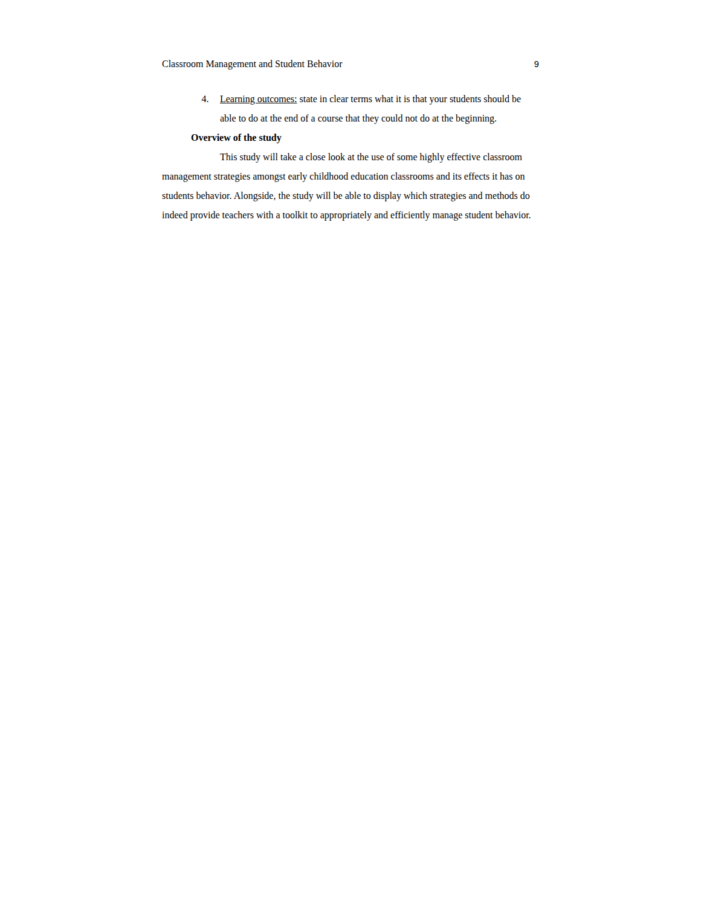Classroom Management and Student Behavior 9
Learning outcomes: state in clear terms what it is that your students should be able to do at the end of a course that they could not do at the beginning.
Overview of the study
This study will take a close look at the use of some highly effective classroom management strategies amongst early childhood education classrooms and its effects it has on students behavior. Alongside, the study will be able to display which strategies and methods do indeed provide teachers with a toolkit to appropriately and efficiently manage student behavior.